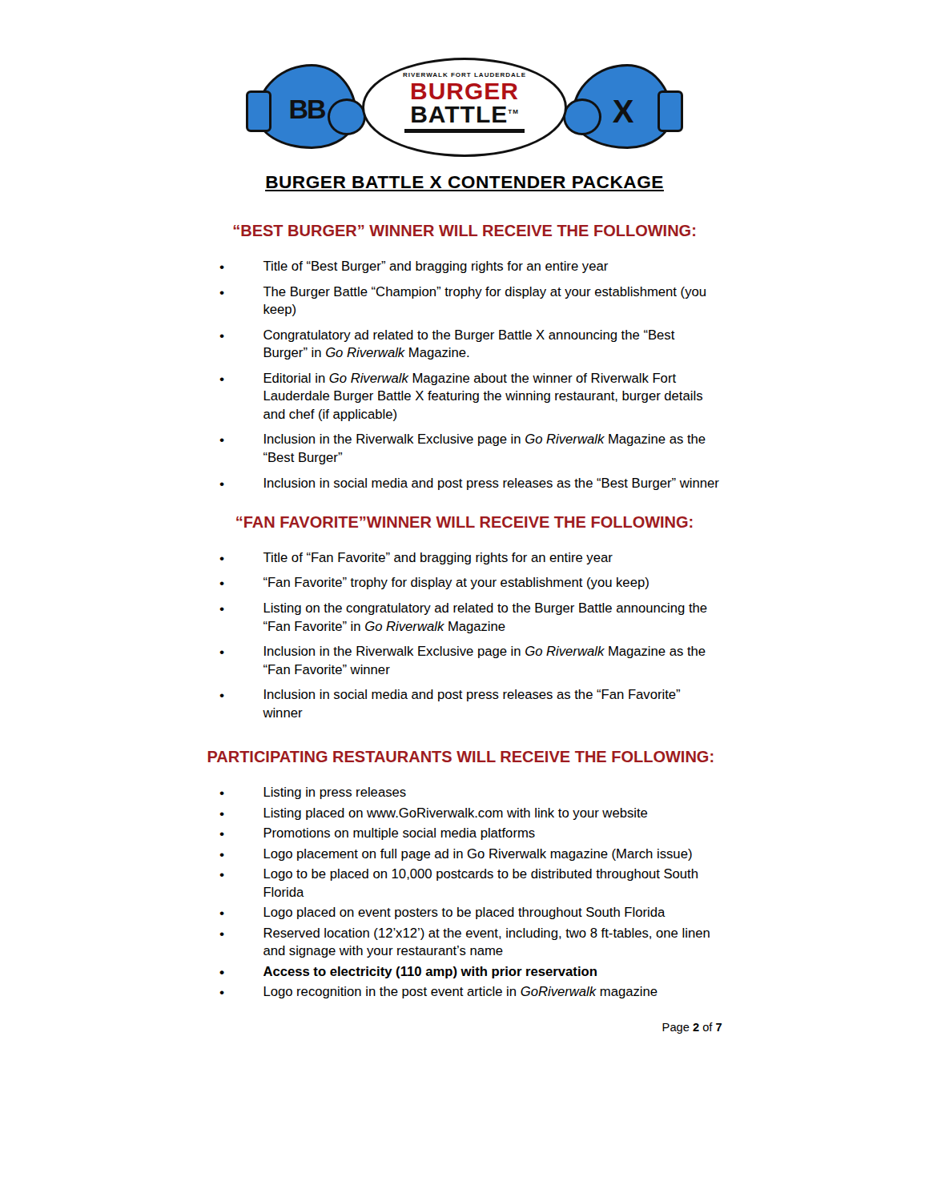BB
X
RIVERWALK FORT LAUDERDALE
BURGER
BATTLETM
BURGER BATTLE X CONTENDER PACKAGE
“BEST BURGER” WINNER WILL RECEIVE THE FOLLOWING:
Title of “Best Burger” and bragging rights for an entire year
The Burger Battle “Champion” trophy for display at your establishment (you keep)
Congratulatory ad related to the Burger Battle X announcing the “Best Burger” in Go Riverwalk Magazine.
Editorial in Go Riverwalk Magazine about the winner of Riverwalk Fort Lauderdale Burger Battle X featuring the winning restaurant, burger details and chef (if applicable)
Inclusion in the Riverwalk Exclusive page in Go Riverwalk Magazine as the “Best Burger”
Inclusion in social media and post press releases as the “Best Burger” winner
“FAN FAVORITE”WINNER WILL RECEIVE THE FOLLOWING:
Title of “Fan Favorite” and bragging rights for an entire year
“Fan Favorite” trophy for display at your establishment (you keep)
Listing on the congratulatory ad related to the Burger Battle announcing the “Fan Favorite” in Go Riverwalk Magazine
Inclusion in the Riverwalk Exclusive page in Go Riverwalk Magazine as the “Fan Favorite” winner
Inclusion in social media and post press releases as the “Fan Favorite” winner
PARTICIPATING RESTAURANTS WILL RECEIVE THE FOLLOWING:
Listing in press releases
Listing placed on www.GoRiverwalk.com with link to your website
Promotions on multiple social media platforms
Logo placement on full page ad in Go Riverwalk magazine (March issue)
Logo to be placed on 10,000 postcards to be distributed throughout South Florida
Logo placed on event posters to be placed throughout South Florida
Reserved location (12’x12’) at the event, including, two 8 ft-tables, one linen and signage with your restaurant’s name
Access to electricity (110 amp) with prior reservation
Logo recognition in the post event article in GoRiverwalk magazine
Page 2 of 7